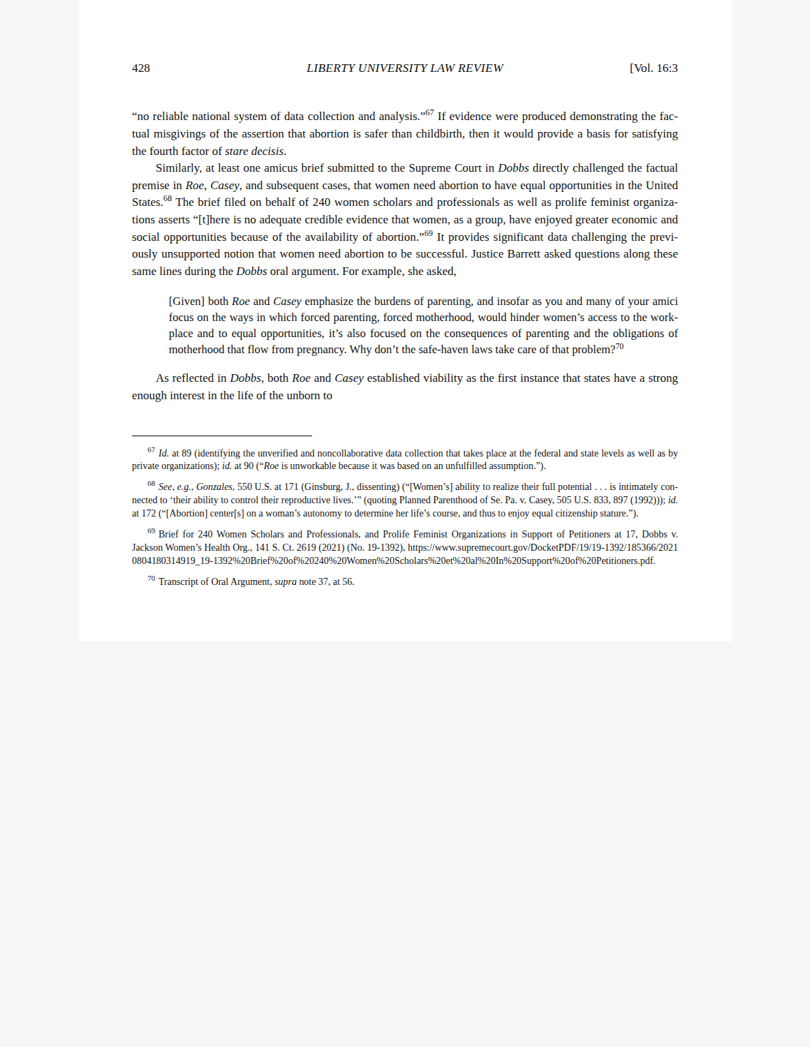428
LIBERTY UNIVERSITY LAW REVIEW
[Vol. 16:3
“no reliable national system of data collection and analysis.”67 If evidence were produced demonstrating the factual misgivings of the assertion that abortion is safer than childbirth, then it would provide a basis for satisfying the fourth factor of stare decisis.
Similarly, at least one amicus brief submitted to the Supreme Court in Dobbs directly challenged the factual premise in Roe, Casey, and subsequent cases, that women need abortion to have equal opportunities in the United States.68 The brief filed on behalf of 240 women scholars and professionals as well as prolife feminist organizations asserts “[t]here is no adequate credible evidence that women, as a group, have enjoyed greater economic and social opportunities because of the availability of abortion.”69 It provides significant data challenging the previously unsupported notion that women need abortion to be successful. Justice Barrett asked questions along these same lines during the Dobbs oral argument. For example, she asked,
[Given] both Roe and Casey emphasize the burdens of parenting, and insofar as you and many of your amici focus on the ways in which forced parenting, forced motherhood, would hinder women’s access to the workplace and to equal opportunities, it’s also focused on the consequences of parenting and the obligations of motherhood that flow from pregnancy. Why don’t the safe-haven laws take care of that problem?70
As reflected in Dobbs, both Roe and Casey established viability as the first instance that states have a strong enough interest in the life of the unborn to
Id. at 89 (identifying the unverified and noncollaborative data collection that takes place at the federal and state levels as well as by private organizations); id. at 90 (“Roe is unworkable because it was based on an unfulfilled assumption.”).
See, e.g., Gonzales, 550 U.S. at 171 (Ginsburg, J., dissenting) (“[Women’s] ability to realize their full potential . . . is intimately connected to ‘their ability to control their reproductive lives.’” (quoting Planned Parenthood of Se. Pa. v. Casey, 505 U.S. 833, 897 (1992))); id. at 172 (“[Abortion] center[s] on a woman’s autonomy to determine her life’s course, and thus to enjoy equal citizenship stature.”).
Brief for 240 Women Scholars and Professionals, and Prolife Feminist Organizations in Support of Petitioners at 17, Dobbs v. Jackson Women’s Health Org., 141 S. Ct. 2619 (2021) (No. 19-1392), https://www.supremecourt.gov/DocketPDF/19/19-1392/185366/20210804180314919_19-1392%20Brief%20of%20240%20Women%20Scholars%20et%20al%20In%20Support%20of%20Petitioners.pdf.
Transcript of Oral Argument, supra note 37, at 56.